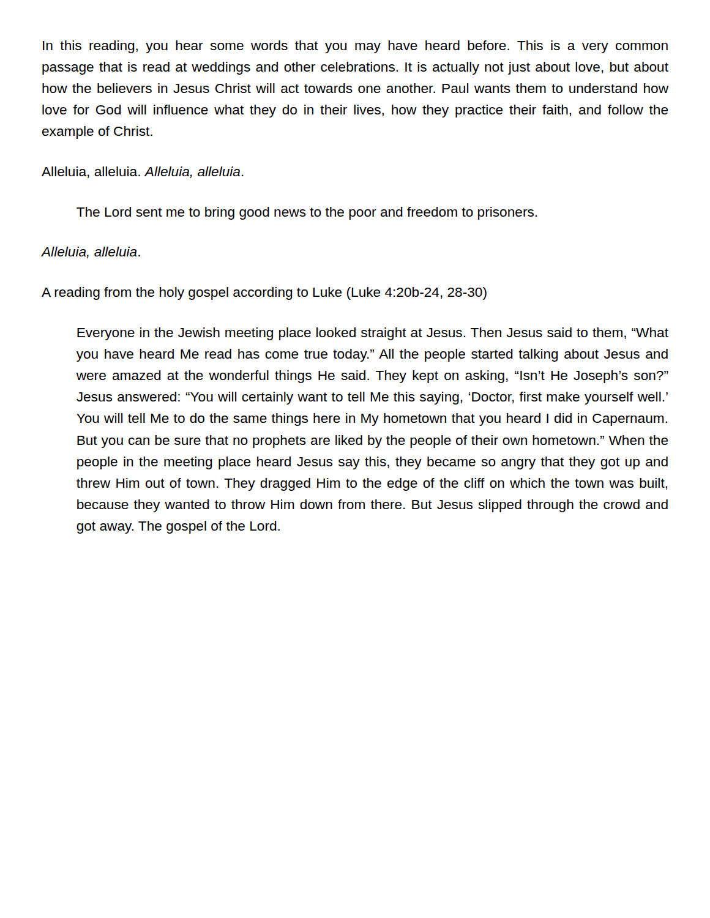In this reading, you hear some words that you may have heard before. This is a very common passage that is read at weddings and other celebrations. It is actually not just about love, but about how the believers in Jesus Christ will act towards one another. Paul wants them to understand how love for God will influence what they do in their lives, how they practice their faith, and follow the example of Christ.
Alleluia, alleluia. Alleluia, alleluia.
The Lord sent me to bring good news to the poor and freedom to prisoners.
Alleluia, alleluia.
A reading from the holy gospel according to Luke (Luke 4:20b-24, 28-30)
Everyone in the Jewish meeting place looked straight at Jesus. Then Jesus said to them, “What you have heard Me read has come true today.” All the people started talking about Jesus and were amazed at the wonderful things He said. They kept on asking, “Isn’t He Joseph’s son?” Jesus answered: “You will certainly want to tell Me this saying, ‘Doctor, first make yourself well.’ You will tell Me to do the same things here in My hometown that you heard I did in Capernaum. But you can be sure that no prophets are liked by the people of their own hometown.” When the people in the meeting place heard Jesus say this, they became so angry that they got up and threw Him out of town. They dragged Him to the edge of the cliff on which the town was built, because they wanted to throw Him down from there. But Jesus slipped through the crowd and got away. The gospel of the Lord.